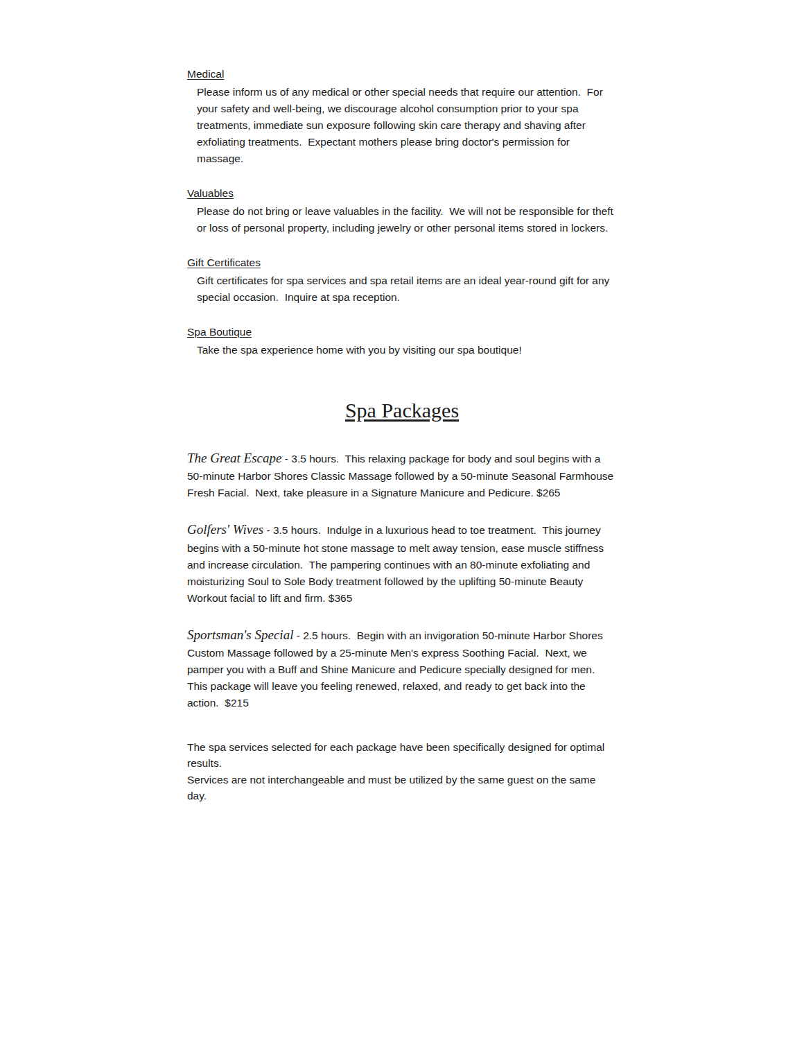Medical
Please inform us of any medical or other special needs that require our attention. For your safety and well-being, we discourage alcohol consumption prior to your spa treatments, immediate sun exposure following skin care therapy and shaving after exfoliating treatments. Expectant mothers please bring doctor's permission for massage.
Valuables
Please do not bring or leave valuables in the facility. We will not be responsible for theft or loss of personal property, including jewelry or other personal items stored in lockers.
Gift Certificates
Gift certificates for spa services and spa retail items are an ideal year-round gift for any special occasion. Inquire at spa reception.
Spa Boutique
Take the spa experience home with you by visiting our spa boutique!
Spa Packages
The Great Escape - 3.5 hours. This relaxing package for body and soul begins with a 50-minute Harbor Shores Classic Massage followed by a 50-minute Seasonal Farmhouse Fresh Facial. Next, take pleasure in a Signature Manicure and Pedicure. $265
Golfers' Wives - 3.5 hours. Indulge in a luxurious head to toe treatment. This journey begins with a 50-minute hot stone massage to melt away tension, ease muscle stiffness and increase circulation. The pampering continues with an 80-minute exfoliating and moisturizing Soul to Sole Body treatment followed by the uplifting 50-minute Beauty Workout facial to lift and firm. $365
Sportsman's Special - 2.5 hours. Begin with an invigoration 50-minute Harbor Shores Custom Massage followed by a 25-minute Men's express Soothing Facial. Next, we pamper you with a Buff and Shine Manicure and Pedicure specially designed for men. This package will leave you feeling renewed, relaxed, and ready to get back into the action. $215
The spa services selected for each package have been specifically designed for optimal results.
Services are not interchangeable and must be utilized by the same guest on the same day.